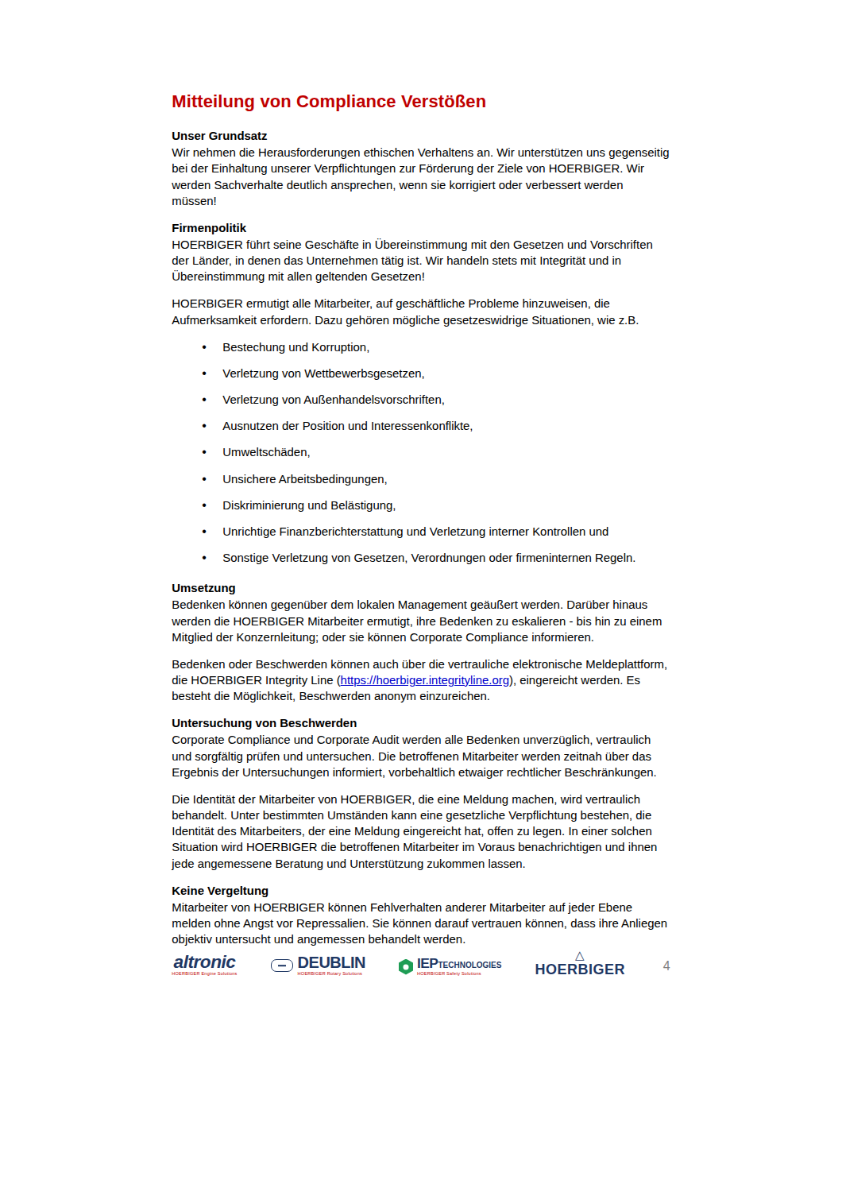Mitteilung von Compliance Verstößen
Unser Grundsatz
Wir nehmen die Herausforderungen ethischen Verhaltens an. Wir unterstützen uns gegenseitig bei der Einhaltung unserer Verpflichtungen zur Förderung der Ziele von HOERBIGER. Wir werden Sachverhalte deutlich ansprechen, wenn sie korrigiert oder verbessert werden müssen!
Firmenpolitik
HOERBIGER führt seine Geschäfte in Übereinstimmung mit den Gesetzen und Vorschriften der Länder, in denen das Unternehmen tätig ist. Wir handeln stets mit Integrität und in Übereinstimmung mit allen geltenden Gesetzen!
HOERBIGER ermutigt alle Mitarbeiter, auf geschäftliche Probleme hinzuweisen, die Aufmerksamkeit erfordern. Dazu gehören mögliche gesetzeswidrige Situationen, wie z.B.
Bestechung und Korruption,
Verletzung von Wettbewerbsgesetzen,
Verletzung von Außenhandelsvorschriften,
Ausnutzen der Position und Interessenkonflikte,
Umweltschäden,
Unsichere Arbeitsbedingungen,
Diskriminierung und Belästigung,
Unrichtige Finanzberichterstattung und Verletzung interner Kontrollen und
Sonstige Verletzung von Gesetzen, Verordnungen oder firmeninternen Regeln.
Umsetzung
Bedenken können gegenüber dem lokalen Management geäußert werden. Darüber hinaus werden die HOERBIGER Mitarbeiter ermutigt, ihre Bedenken zu eskalieren - bis hin zu einem Mitglied der Konzernleitung; oder sie können Corporate Compliance informieren.
Bedenken oder Beschwerden können auch über die vertrauliche elektronische Meldeplattform, die HOERBIGER Integrity Line (https://hoerbiger.integrityline.org), eingereicht werden. Es besteht die Möglichkeit, Beschwerden anonym einzureichen.
Untersuchung von Beschwerden
Corporate Compliance und Corporate Audit werden alle Bedenken unverzüglich, vertraulich und sorgfältig prüfen und untersuchen. Die betroffenen Mitarbeiter werden zeitnah über das Ergebnis der Untersuchungen informiert, vorbehaltlich etwaiger rechtlicher Beschränkungen.
Die Identität der Mitarbeiter von HOERBIGER, die eine Meldung machen, wird vertraulich behandelt. Unter bestimmten Umständen kann eine gesetzliche Verpflichtung bestehen, die Identität des Mitarbeiters, der eine Meldung eingereicht hat, offen zu legen. In einer solchen Situation wird HOERBIGER die betroffenen Mitarbeiter im Voraus benachrichtigen und ihnen jede angemessene Beratung und Unterstützung zukommen lassen.
Keine Vergeltung
Mitarbeiter von HOERBIGER können Fehlverhalten anderer Mitarbeiter auf jeder Ebene melden ohne Angst vor Repressalien. Sie können darauf vertrauen können, dass ihre Anliegen objektiv untersucht und angemessen behandelt werden.
altronic
HOERBIGER Engine Solutions
DEUBLIN
HOERBIGER Rotary Solutions
IEPTECHNOLOGIES
HOERBIGER Safety Solutions
△
HOERBIGER
4